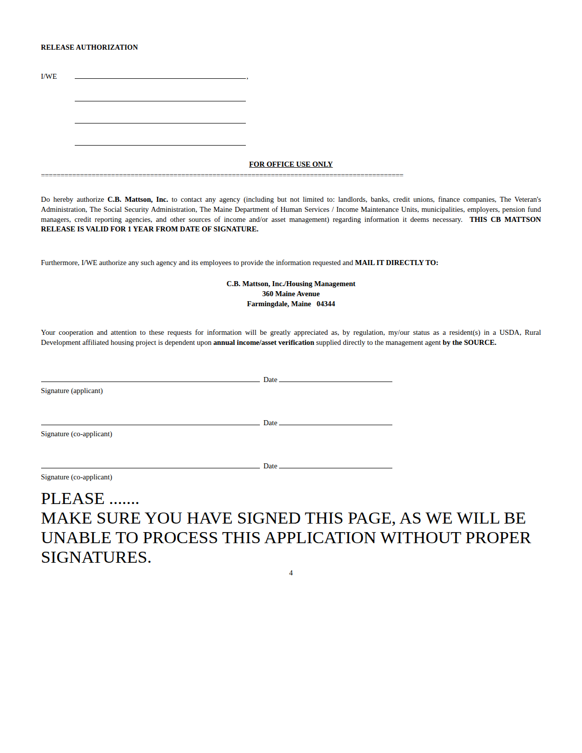RELEASE AUTHORIZATION
I/WE
,
FOR OFFICE USE ONLY
=============================================================================================
Do hereby authorize C.B. Mattson, Inc. to contact any agency (including but not limited to: landlords, banks, credit unions, finance companies, The Veteran's Administration, The Social Security Administration, The Maine Department of Human Services / Income Maintenance Units, municipalities, employers, pension fund managers, credit reporting agencies, and other sources of income and/or asset management) regarding information it deems necessary. THIS CB MATTSON RELEASE IS VALID FOR 1 YEAR FROM DATE OF SIGNATURE.
Furthermore, I/WE authorize any such agency and its employees to provide the information requested and MAIL IT DIRECTLY TO:
C.B. Mattson, Inc./Housing Management
360 Maine Avenue
Farmingdale, Maine 04344
Your cooperation and attention to these requests for information will be greatly appreciated as, by regulation, my/our status as a resident(s) in a USDA, Rural Development affiliated housing project is dependent upon annual income/asset verification supplied directly to the management agent by the SOURCE.
Date
Signature (applicant)
Date
Signature (co-applicant)
Date
Signature (co-applicant)
PLEASE .......
MAKE SURE YOU HAVE SIGNED THIS PAGE, AS WE WILL BE UNABLE TO PROCESS THIS APPLICATION WITHOUT PROPER SIGNATURES.
4